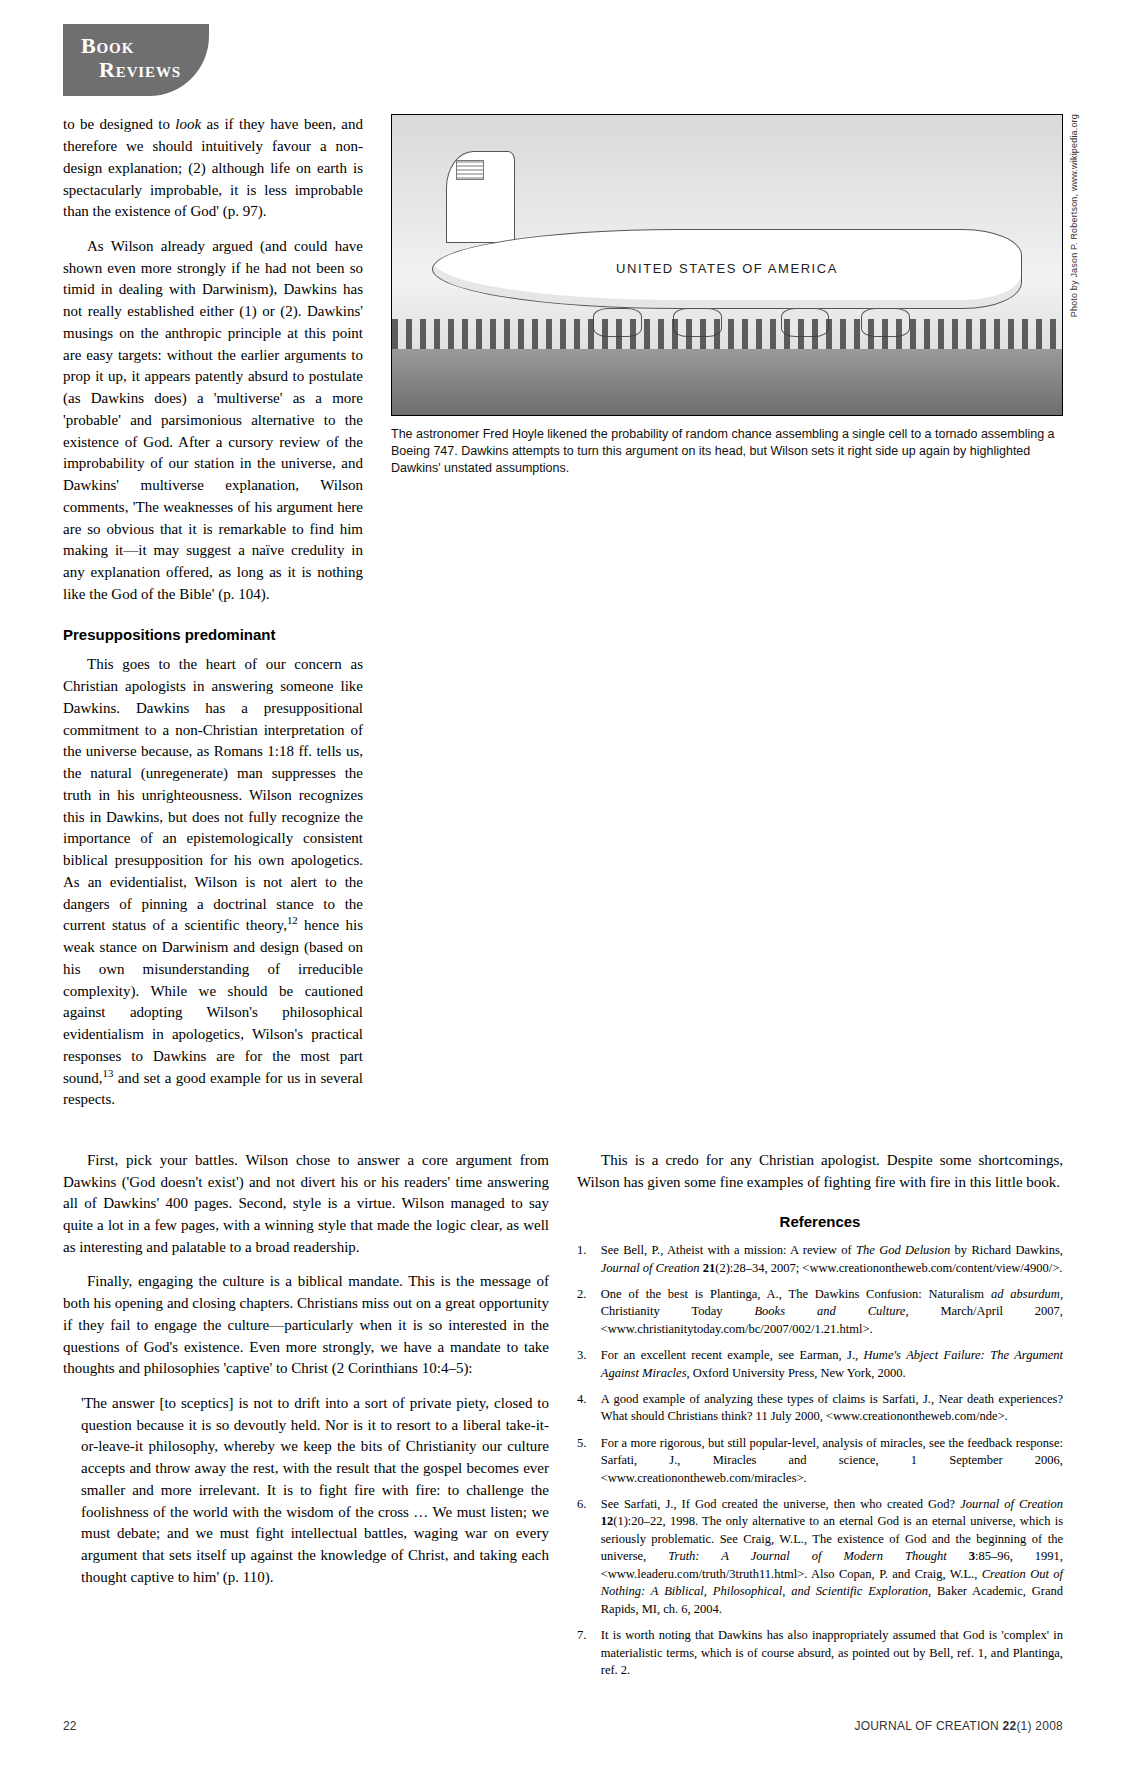Book Reviews
to be designed to look as if they have been, and therefore we should intuitively favour a non-design explanation; (2) although life on earth is spectacularly improbable, it is less improbable than the existence of God' (p. 97).
As Wilson already argued (and could have shown even more strongly if he had not been so timid in dealing with Darwinism), Dawkins has not really established either (1) or (2). Dawkins' musings on the anthropic principle at this point are easy targets: without the earlier arguments to prop it up, it appears patently absurd to postulate (as Dawkins does) a 'multiverse' as a more 'probable' and parsimonious alternative to the existence of God. After a cursory review of the improbability of our station in the universe, and Dawkins' multiverse explanation, Wilson comments, 'The weaknesses of his argument here are so obvious that it is remarkable to find him making it—it may suggest a naïve credulity in any explanation offered, as long as it is nothing like the God of the Bible' (p. 104).
Presuppositions predominant
This goes to the heart of our concern as Christian apologists in answering someone like Dawkins. Dawkins has a presuppositional commitment to a non-Christian interpretation of the universe because, as Romans 1:18 ff. tells us, the natural (unregenerate) man suppresses the truth in his unrighteousness. Wilson recognizes this in Dawkins, but does not fully recognize the importance of an epistemologically consistent biblical presupposition for his own apologetics. As an evidentialist, Wilson is not alert to the dangers of pinning a doctrinal stance to the current status of a scientific theory,12 hence his weak stance on Darwinism and design (based on his own misunderstanding of irreducible complexity). While we should be cautioned against adopting Wilson's philosophical evidentialism in apologetics, Wilson's practical responses to Dawkins are for the most part sound,13 and set a good example for us in several respects.
UNITED STATES OF AMERICA
Photo by Jason P. Robertson, www.wikipedia.org
The astronomer Fred Hoyle likened the probability of random chance assembling a single cell to a tornado assembling a Boeing 747. Dawkins attempts to turn this argument on its head, but Wilson sets it right side up again by highlighted Dawkins' unstated assumptions.
First, pick your battles. Wilson chose to answer a core argument from Dawkins ('God doesn't exist') and not divert his or his readers' time answering all of Dawkins' 400 pages. Second, style is a virtue. Wilson managed to say quite a lot in a few pages, with a winning style that made the logic clear, as well as interesting and palatable to a broad readership.
Finally, engaging the culture is a biblical mandate. This is the message of both his opening and closing chapters. Christians miss out on a great opportunity if they fail to engage the culture—particularly when it is so interested in the questions of God's existence. Even more strongly, we have a mandate to take thoughts and philosophies 'captive' to Christ (2 Corinthians 10:4–5):
'The answer [to sceptics] is not to drift into a sort of private piety, closed to question because it is so devoutly held. Nor is it to resort to a liberal take-it-or-leave-it philosophy, whereby we keep the bits of Christianity our culture accepts and throw away the rest, with the result that the gospel becomes ever smaller and more irrelevant. It is to fight fire with fire: to challenge the foolishness of the world with the wisdom of the cross … We must listen; we must debate; and we must fight intellectual battles, waging war on every argument that sets itself up against the knowledge of Christ, and taking each thought captive to him' (p. 110).
This is a credo for any Christian apologist. Despite some shortcomings, Wilson has given some fine examples of fighting fire with fire in this little book.
References
See Bell, P., Atheist with a mission: A review of The God Delusion by Richard Dawkins, Journal of Creation 21(2):28–34, 2007; <www.creationontheweb.com/content/view/4900/>.
One of the best is Plantinga, A., The Dawkins Confusion: Naturalism ad absurdum, Christianity Today Books and Culture, March/April 2007, <www.christianitytoday.com/bc/2007/002/1.21.html>.
For an excellent recent example, see Earman, J., Hume's Abject Failure: The Argument Against Miracles, Oxford University Press, New York, 2000.
A good example of analyzing these types of claims is Sarfati, J., Near death experiences? What should Christians think? 11 July 2000, <www.creationontheweb.com/nde>.
For a more rigorous, but still popular-level, analysis of miracles, see the feedback response: Sarfati, J., Miracles and science, 1 September 2006, <www.creationontheweb.com/miracles>.
See Sarfati, J., If God created the universe, then who created God? Journal of Creation 12(1):20–22, 1998. The only alternative to an eternal God is an eternal universe, which is seriously problematic. See Craig, W.L., The existence of God and the beginning of the universe, Truth: A Journal of Modern Thought 3:85–96, 1991, <www.leaderu.com/truth/3truth11.html>. Also Copan, P. and Craig, W.L., Creation Out of Nothing: A Biblical, Philosophical, and Scientific Exploration, Baker Academic, Grand Rapids, MI, ch. 6, 2004.
It is worth noting that Dawkins has also inappropriately assumed that God is 'complex' in materialistic terms, which is of course absurd, as pointed out by Bell, ref. 1, and Plantinga, ref. 2.
22
JOURNAL OF CREATION 22(1) 2008